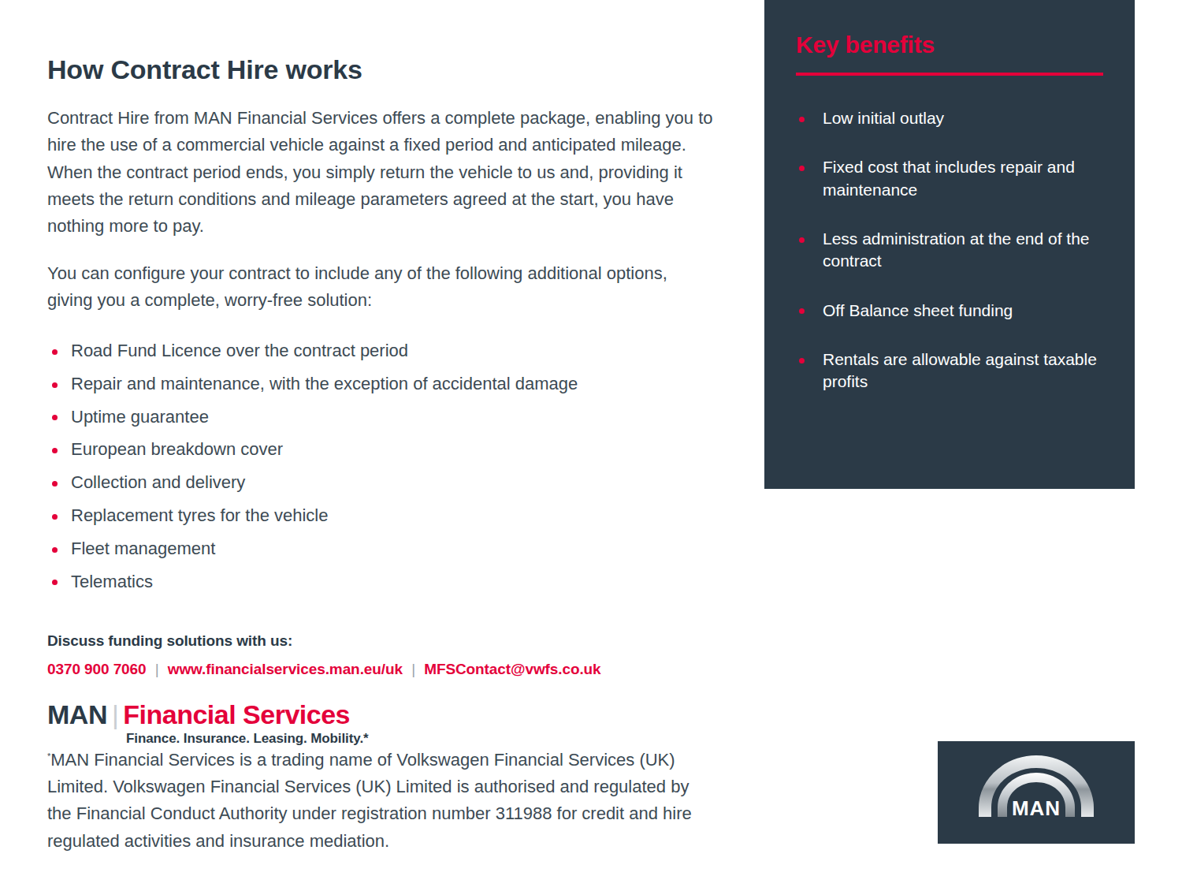How Contract Hire works
Contract Hire from MAN Financial Services offers a complete package, enabling you to hire the use of a commercial vehicle against a fixed period and anticipated mileage. When the contract period ends, you simply return the vehicle to us and, providing it meets the return conditions and mileage parameters agreed at the start, you have nothing more to pay.
You can configure your contract to include any of the following additional options, giving you a complete, worry-free solution:
Road Fund Licence over the contract period
Repair and maintenance, with the exception of accidental damage
Uptime guarantee
European breakdown cover
Collection and delivery
Replacement tyres for the vehicle
Fleet management
Telematics
Discuss funding solutions with us:
0370 900 7060 | www.financialservices.man.eu/uk | MFSContact@vwfs.co.uk
MAN|Financial Services
Finance. Insurance. Leasing. Mobility.*
*MAN Financial Services is a trading name of Volkswagen Financial Services (UK) Limited. Volkswagen Financial Services (UK) Limited is authorised and regulated by the Financial Conduct Authority under registration number 311988 for credit and hire regulated activities and insurance mediation.
Key benefits
Low initial outlay
Fixed cost that includes repair and maintenance
Less administration at the end of the contract
Off Balance sheet funding
Rentals are allowable against taxable profits
MAN